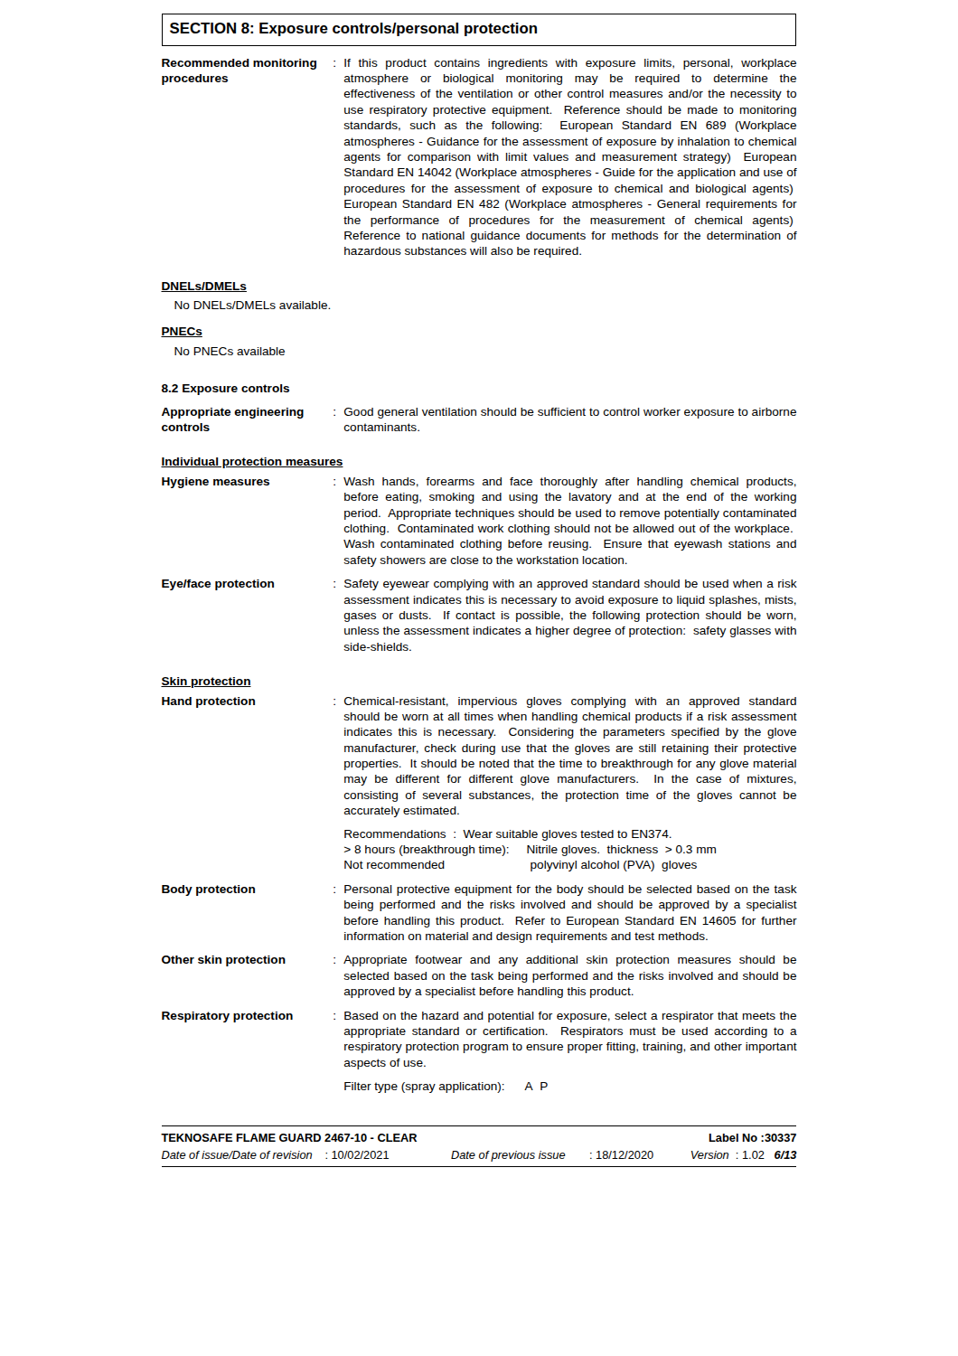SECTION 8: Exposure controls/personal protection
| Recommended monitoring procedures | : | If this product contains ingredients with exposure limits, personal, workplace atmosphere or biological monitoring may be required to determine the effectiveness of the ventilation or other control measures and/or the necessity to use respiratory protective equipment. Reference should be made to monitoring standards, such as the following: European Standard EN 689 (Workplace atmospheres - Guidance for the assessment of exposure by inhalation to chemical agents for comparison with limit values and measurement strategy) European Standard EN 14042 (Workplace atmospheres - Guide for the application and use of procedures for the assessment of exposure to chemical and biological agents) European Standard EN 482 (Workplace atmospheres - General requirements for the performance of procedures for the measurement of chemical agents) Reference to national guidance documents for methods for the determination of hazardous substances will also be required. |
DNELs/DMELs
No DNELs/DMELs available.
PNECs
No PNECs available
8.2 Exposure controls
| Appropriate engineering controls | : | Good general ventilation should be sufficient to control worker exposure to airborne contaminants. |
Individual protection measures
| Hygiene measures | : | Wash hands, forearms and face thoroughly after handling chemical products, before eating, smoking and using the lavatory and at the end of the working period. Appropriate techniques should be used to remove potentially contaminated clothing. Contaminated work clothing should not be allowed out of the workplace. Wash contaminated clothing before reusing. Ensure that eyewash stations and safety showers are close to the workstation location. |
| Eye/face protection | : | Safety eyewear complying with an approved standard should be used when a risk assessment indicates this is necessary to avoid exposure to liquid splashes, mists, gases or dusts. If contact is possible, the following protection should be worn, unless the assessment indicates a higher degree of protection: safety glasses with side-shields. |
Skin protection
| Hand protection | : | Chemical-resistant, impervious gloves complying with an approved standard should be worn at all times when handling chemical products if a risk assessment indicates this is necessary. Considering the parameters specified by the glove manufacturer, check during use that the gloves are still retaining their protective properties. It should be noted that the time to breakthrough for any glove material may be different for different glove manufacturers. In the case of mixtures, consisting of several substances, the protection time of the gloves cannot be accurately estimated. Recommendations : Wear suitable gloves tested to EN374. > 8 hours (breakthrough time): Nitrile gloves. thickness > 0.3 mm Not recommended polyvinyl alcohol (PVA) gloves |
| Body protection | : | Personal protective equipment for the body should be selected based on the task being performed and the risks involved and should be approved by a specialist before handling this product. Refer to European Standard EN 14605 for further information on material and design requirements and test methods. |
| Other skin protection | : | Appropriate footwear and any additional skin protection measures should be selected based on the task being performed and the risks involved and should be approved by a specialist before handling this product. |
| Respiratory protection | : | Based on the hazard and potential for exposure, select a respirator that meets the appropriate standard or certification. Respirators must be used according to a respiratory protection program to ensure proper fitting, training, and other important aspects of use. Filter type (spray application): A P |
| TEKNOSAFE FLAME GUARD 2467-10 - CLEAR | Label No : 30337 |
| Date of issue/Date of revision | : 10/02/2021 | Date of previous issue | : 18/12/2020 | Version : 1.02 6/13 |